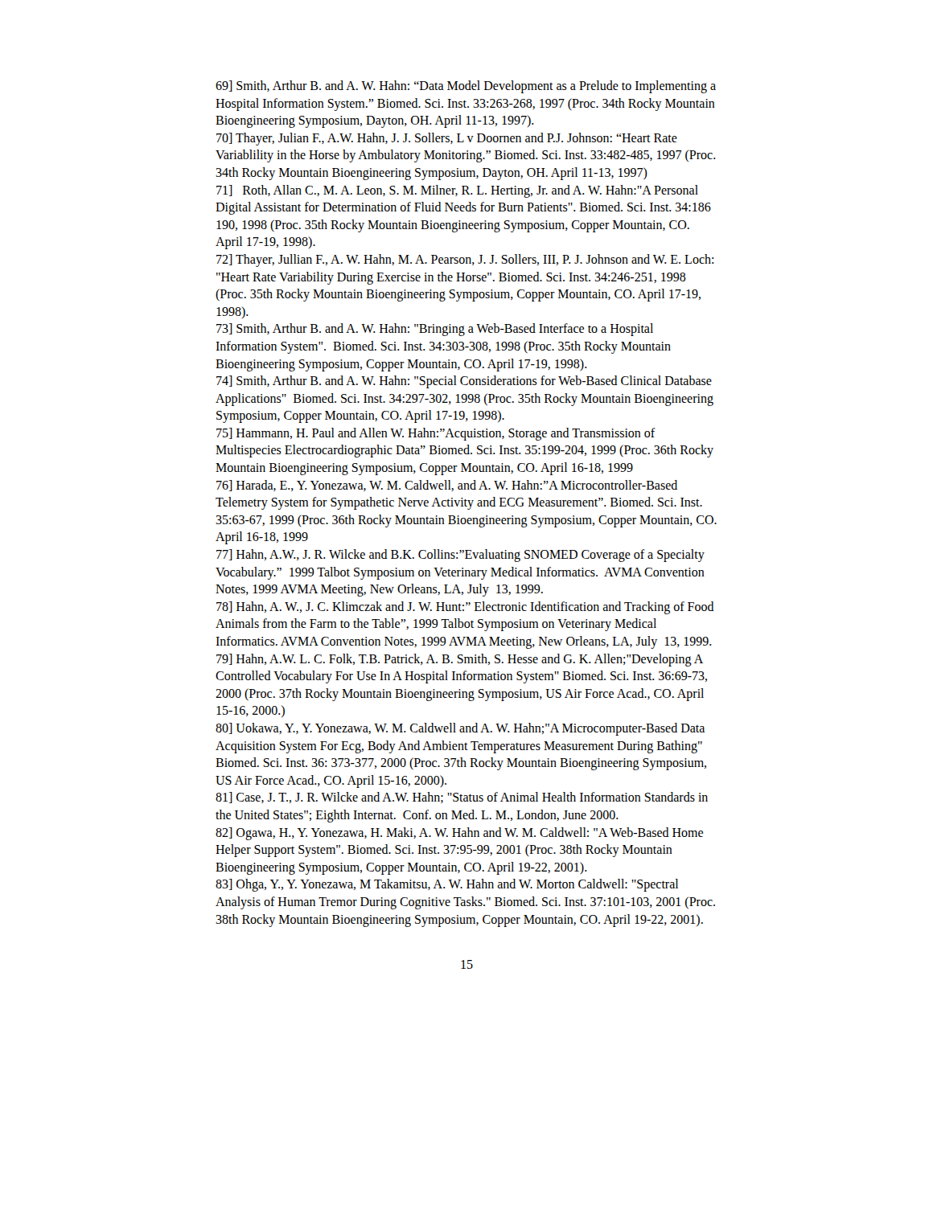69] Smith, Arthur B. and A. W. Hahn: “Data Model Development as a Prelude to Implementing a Hospital Information System.” Biomed. Sci. Inst. 33:263-268, 1997 (Proc. 34th Rocky Mountain Bioengineering Symposium, Dayton, OH. April 11-13, 1997).
70] Thayer, Julian F., A.W. Hahn, J. J. Sollers, L v Doornen and P.J. Johnson: “Heart Rate Variablility in the Horse by Ambulatory Monitoring.” Biomed. Sci. Inst. 33:482-485, 1997 (Proc. 34th Rocky Mountain Bioengineering Symposium, Dayton, OH. April 11-13, 1997)
71] Roth, Allan C., M. A. Leon, S. M. Milner, R. L. Herting, Jr. and A. W. Hahn:"A Personal Digital Assistant for Determination of Fluid Needs for Burn Patients". Biomed. Sci. Inst. 34:186 190, 1998 (Proc. 35th Rocky Mountain Bioengineering Symposium, Copper Mountain, CO. April 17-19, 1998).
72] Thayer, Jullian F., A. W. Hahn, M. A. Pearson, J. J. Sollers, III, P. J. Johnson and W. E. Loch: "Heart Rate Variability During Exercise in the Horse". Biomed. Sci. Inst. 34:246-251, 1998 (Proc. 35th Rocky Mountain Bioengineering Symposium, Copper Mountain, CO. April 17-19, 1998).
73] Smith, Arthur B. and A. W. Hahn: "Bringing a Web-Based Interface to a Hospital Information System". Biomed. Sci. Inst. 34:303-308, 1998 (Proc. 35th Rocky Mountain Bioengineering Symposium, Copper Mountain, CO. April 17-19, 1998).
74] Smith, Arthur B. and A. W. Hahn: "Special Considerations for Web-Based Clinical Database Applications" Biomed. Sci. Inst. 34:297-302, 1998 (Proc. 35th Rocky Mountain Bioengineering Symposium, Copper Mountain, CO. April 17-19, 1998).
75] Hammann, H. Paul and Allen W. Hahn:”Acquistion, Storage and Transmission of Multispecies Electrocardiographic Data” Biomed. Sci. Inst. 35:199-204, 1999 (Proc. 36th Rocky Mountain Bioengineering Symposium, Copper Mountain, CO. April 16-18, 1999
76] Harada, E., Y. Yonezawa, W. M. Caldwell, and A. W. Hahn:”A Microcontroller-Based Telemetry System for Sympathetic Nerve Activity and ECG Measurement”. Biomed. Sci. Inst. 35:63-67, 1999 (Proc. 36th Rocky Mountain Bioengineering Symposium, Copper Mountain, CO. April 16-18, 1999
77] Hahn, A.W., J. R. Wilcke and B.K. Collins:”Evaluating SNOMED Coverage of a Specialty Vocabulary.” 1999 Talbot Symposium on Veterinary Medical Informatics. AVMA Convention Notes, 1999 AVMA Meeting, New Orleans, LA, July 13, 1999.
78] Hahn, A. W., J. C. Klimczak and J. W. Hunt:” Electronic Identification and Tracking of Food Animals from the Farm to the Table”, 1999 Talbot Symposium on Veterinary Medical Informatics. AVMA Convention Notes, 1999 AVMA Meeting, New Orleans, LA, July 13, 1999.
79] Hahn, A.W. L. C. Folk, T.B. Patrick, A. B. Smith, S. Hesse and G. K. Allen;"Developing A Controlled Vocabulary For Use In A Hospital Information System" Biomed. Sci. Inst. 36:69-73, 2000 (Proc. 37th Rocky Mountain Bioengineering Symposium, US Air Force Acad., CO. April 15-16, 2000.)
80] Uokawa, Y., Y. Yonezawa, W. M. Caldwell and A. W. Hahn;"A Microcomputer-Based Data Acquisition System For Ecg, Body And Ambient Temperatures Measurement During Bathing" Biomed. Sci. Inst. 36: 373-377, 2000 (Proc. 37th Rocky Mountain Bioengineering Symposium, US Air Force Acad., CO. April 15-16, 2000).
81] Case, J. T., J. R. Wilcke and A.W. Hahn; "Status of Animal Health Information Standards in the United States"; Eighth Internat. Conf. on Med. L. M., London, June 2000.
82] Ogawa, H., Y. Yonezawa, H. Maki, A. W. Hahn and W. M. Caldwell: "A Web-Based Home Helper Support System". Biomed. Sci. Inst. 37:95-99, 2001 (Proc. 38th Rocky Mountain Bioengineering Symposium, Copper Mountain, CO. April 19-22, 2001).
83] Ohga, Y., Y. Yonezawa, M Takamitsu, A. W. Hahn and W. Morton Caldwell: "Spectral Analysis of Human Tremor During Cognitive Tasks." Biomed. Sci. Inst. 37:101-103, 2001 (Proc. 38th Rocky Mountain Bioengineering Symposium, Copper Mountain, CO. April 19-22, 2001).
15